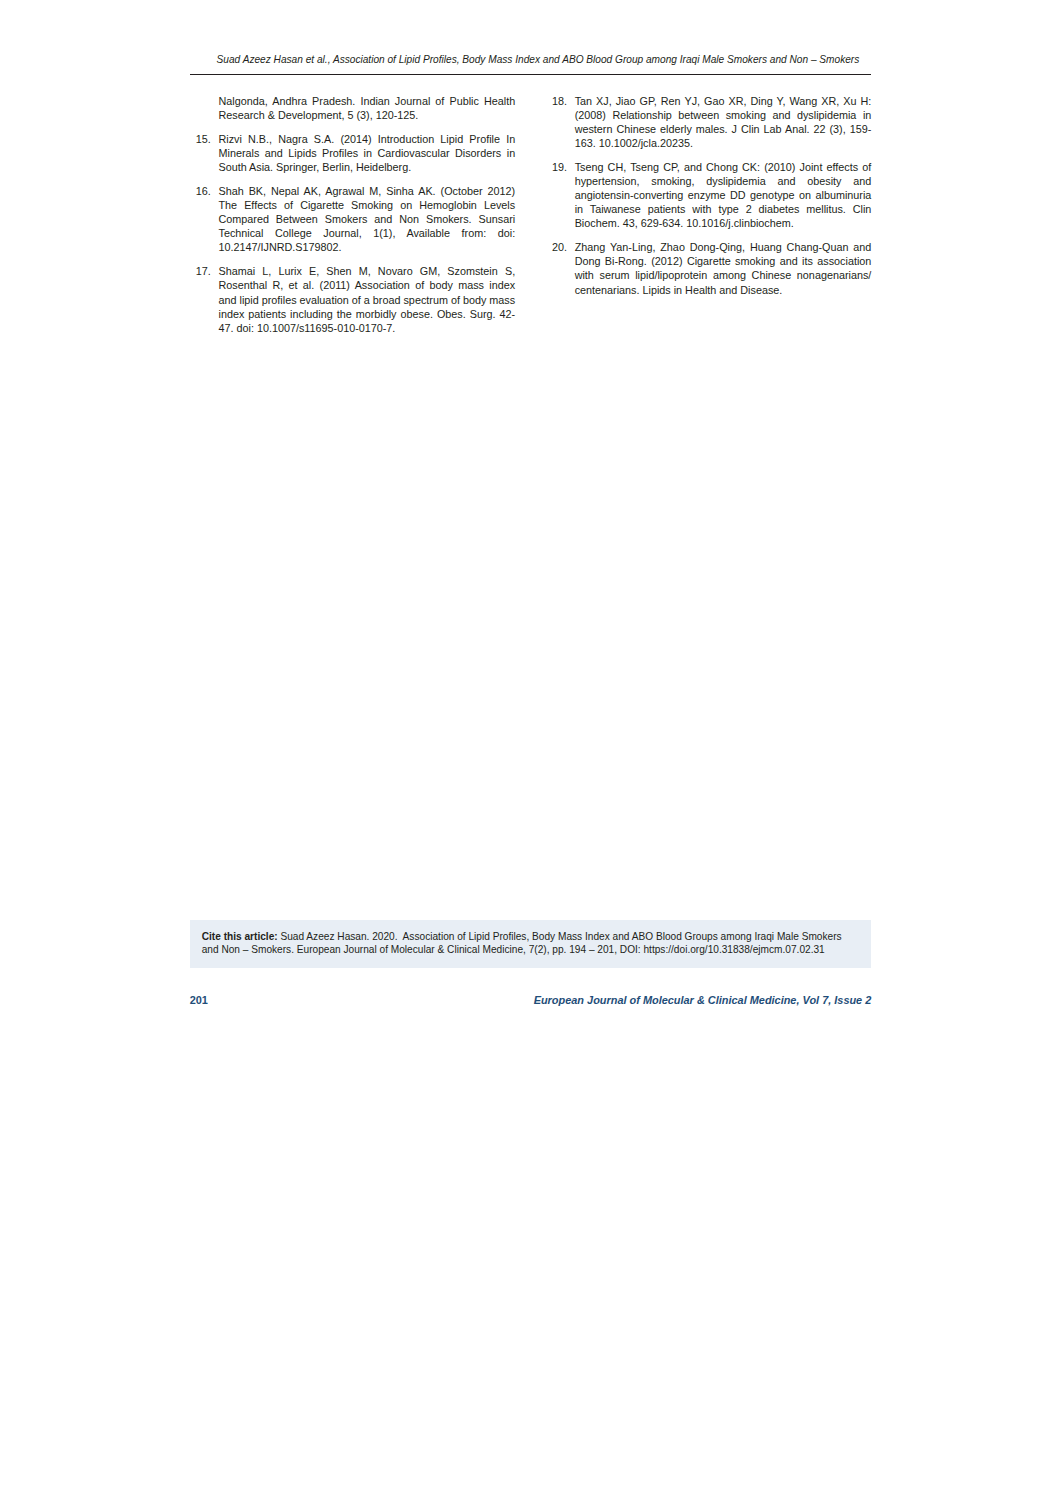Suad Azeez Hasan et al., Association of Lipid Profiles, Body Mass Index and ABO Blood Group among Iraqi Male Smokers and Non – Smokers
Nalgonda, Andhra Pradesh. Indian Journal of Public Health Research & Development, 5 (3), 120-125.
15. Rizvi N.B., Nagra S.A. (2014) Introduction Lipid Profile In Minerals and Lipids Profiles in Cardiovascular Disorders in South Asia. Springer, Berlin, Heidelberg.
16. Shah BK, Nepal AK, Agrawal M, Sinha AK. (October 2012) The Effects of Cigarette Smoking on Hemoglobin Levels Compared Between Smokers and Non Smokers. Sunsari Technical College Journal, 1(1), Available from: doi: 10.2147/IJNRD.S179802.
17. Shamai L, Lurix E, Shen M, Novaro GM, Szomstein S, Rosenthal R, et al. (2011) Association of body mass index and lipid profiles evaluation of a broad spectrum of body mass index patients including the morbidly obese. Obes. Surg. 42-47. doi: 10.1007/s11695-010-0170-7.
18. Tan XJ, Jiao GP, Ren YJ, Gao XR, Ding Y, Wang XR, Xu H: (2008) Relationship between smoking and dyslipidemia in western Chinese elderly males. J Clin Lab Anal. 22 (3), 159-163. 10.1002/jcla.20235.
19. Tseng CH, Tseng CP, and Chong CK: (2010) Joint effects of hypertension, smoking, dyslipidemia and obesity and angiotensin-converting enzyme DD genotype on albuminuria in Taiwanese patients with type 2 diabetes mellitus. Clin Biochem. 43, 629-634. 10.1016/j.clinbiochem.
20. Zhang Yan-Ling, Zhao Dong-Qing, Huang Chang-Quan and Dong Bi-Rong. (2012) Cigarette smoking and its association with serum lipid/lipoprotein among Chinese nonagenarians/ centenarians. Lipids in Health and Disease.
Cite this article: Suad Azeez Hasan. 2020. Association of Lipid Profiles, Body Mass Index and ABO Blood Groups among Iraqi Male Smokers and Non – Smokers. European Journal of Molecular & Clinical Medicine, 7(2), pp. 194 – 201, DOI: https://doi.org/10.31838/ejmcm.07.02.31
201 European Journal of Molecular & Clinical Medicine, Vol 7, Issue 2